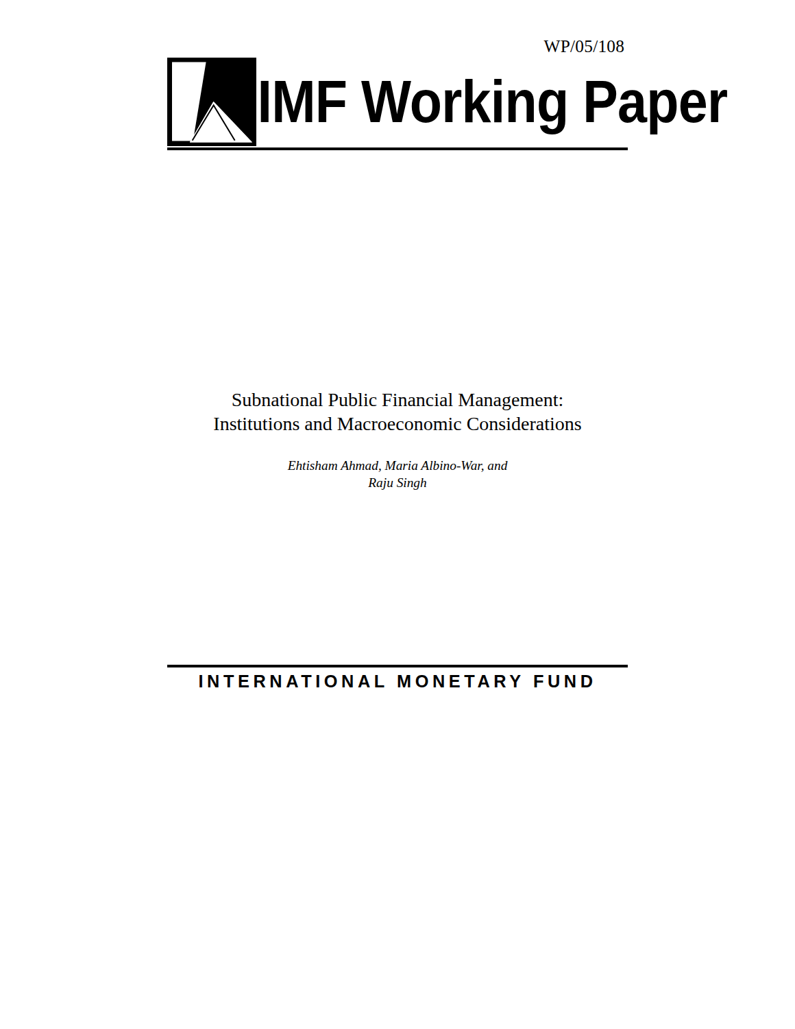WP/05/108
IMF Working Paper
Subnational Public Financial Management:
Institutions and Macroeconomic Considerations
Ehtisham Ahmad, Maria Albino-War, and
Raju Singh
INTERNATIONAL MONETARY FUND